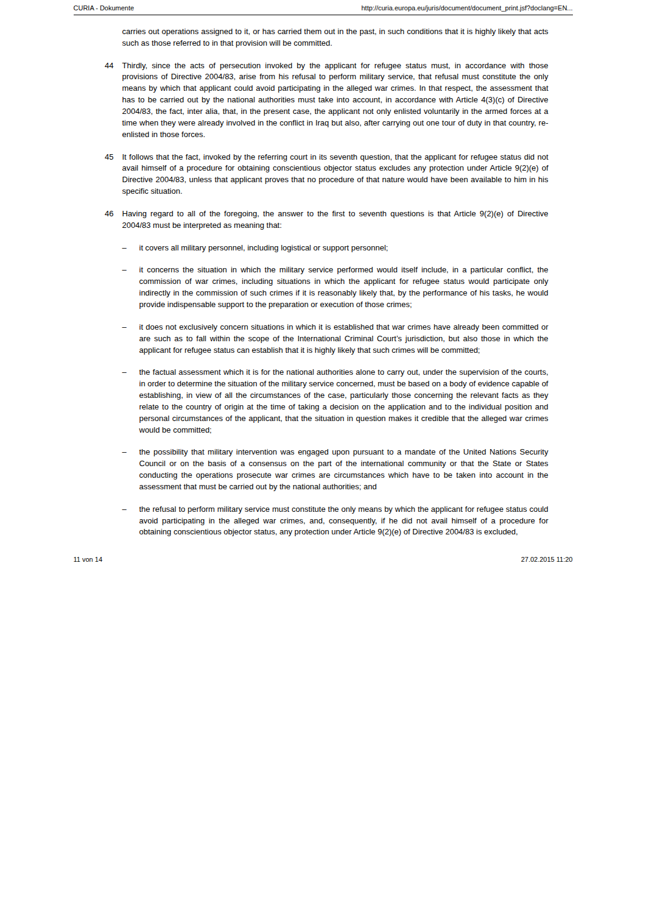CURIA - Dokumente
http://curia.europa.eu/juris/document/document_print.jsf?doclang=EN...
carries out operations assigned to it, or has carried them out in the past, in such conditions that it is highly likely that acts such as those referred to in that provision will be committed.
44
Thirdly, since the acts of persecution invoked by the applicant for refugee status must, in accordance with those provisions of Directive 2004/83, arise from his refusal to perform military service, that refusal must constitute the only means by which that applicant could avoid participating in the alleged war crimes. In that respect, the assessment that has to be carried out by the national authorities must take into account, in accordance with Article 4(3)(c) of Directive 2004/83, the fact, inter alia, that, in the present case, the applicant not only enlisted voluntarily in the armed forces at a time when they were already involved in the conflict in Iraq but also, after carrying out one tour of duty in that country, re-enlisted in those forces.
45
It follows that the fact, invoked by the referring court in its seventh question, that the applicant for refugee status did not avail himself of a procedure for obtaining conscientious objector status excludes any protection under Article 9(2)(e) of Directive 2004/83, unless that applicant proves that no procedure of that nature would have been available to him in his specific situation.
46
Having regard to all of the foregoing, the answer to the first to seventh questions is that Article 9(2)(e) of Directive 2004/83 must be interpreted as meaning that:
–
it covers all military personnel, including logistical or support personnel;
–
it concerns the situation in which the military service performed would itself include, in a particular conflict, the commission of war crimes, including situations in which the applicant for refugee status would participate only indirectly in the commission of such crimes if it is reasonably likely that, by the performance of his tasks, he would provide indispensable support to the preparation or execution of those crimes;
–
it does not exclusively concern situations in which it is established that war crimes have already been committed or are such as to fall within the scope of the International Criminal Court’s jurisdiction, but also those in which the applicant for refugee status can establish that it is highly likely that such crimes will be committed;
–
the factual assessment which it is for the national authorities alone to carry out, under the supervision of the courts, in order to determine the situation of the military service concerned, must be based on a body of evidence capable of establishing, in view of all the circumstances of the case, particularly those concerning the relevant facts as they relate to the country of origin at the time of taking a decision on the application and to the individual position and personal circumstances of the applicant, that the situation in question makes it credible that the alleged war crimes would be committed;
–
the possibility that military intervention was engaged upon pursuant to a mandate of the United Nations Security Council or on the basis of a consensus on the part of the international community or that the State or States conducting the operations prosecute war crimes are circumstances which have to be taken into account in the assessment that must be carried out by the national authorities; and
–
the refusal to perform military service must constitute the only means by which the applicant for refugee status could avoid participating in the alleged war crimes, and, consequently, if he did not avail himself of a procedure for obtaining conscientious objector status, any protection under Article 9(2)(e) of Directive 2004/83 is excluded,
11 von 14
27.02.2015 11:20